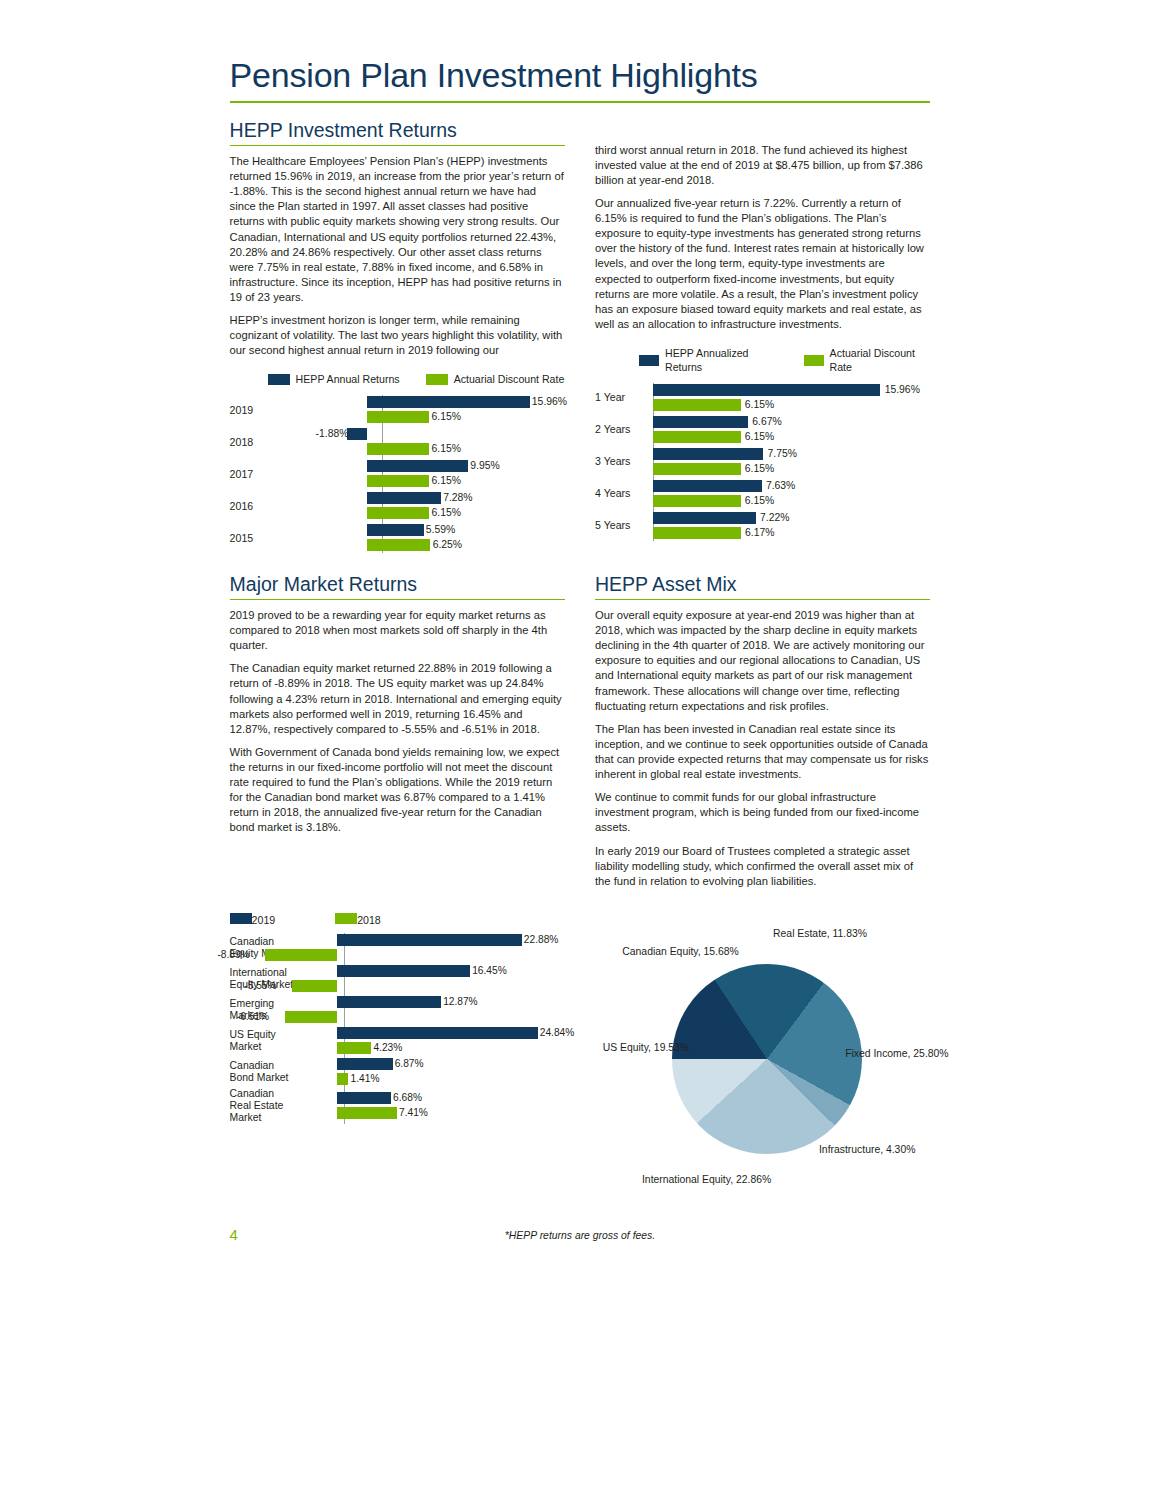Pension Plan Investment Highlights
HEPP Investment Returns
The Healthcare Employees’ Pension Plan’s (HEPP) investments returned 15.96% in 2019, an increase from the prior year’s return of -1.88%. This is the second highest annual return we have had since the Plan started in 1997. All asset classes had positive returns with public equity markets showing very strong results. Our Canadian, International and US equity portfolios returned 22.43%, 20.28% and 24.86% respectively. Our other asset class returns were 7.75% in real estate, 7.88% in fixed income, and 6.58% in infrastructure. Since its inception, HEPP has had positive returns in 19 of 23 years.
HEPP’s investment horizon is longer term, while remaining cognizant of volatility. The last two years highlight this volatility, with our second highest annual return in 2019 following our
HEPP Annual Returns Actuarial Discount Rate
2019
15.96%
6.15%
2018
-1.88%
6.15%
2017
9.95%
6.15%
2016
7.28%
6.15%
2015
5.59%
6.25%
third worst annual return in 2018. The fund achieved its highest invested value at the end of 2019 at $8.475 billion, up from $7.386 billion at year-end 2018.
Our annualized five-year return is 7.22%. Currently a return of 6.15% is required to fund the Plan’s obligations. The Plan’s exposure to equity-type investments has generated strong returns over the history of the fund. Interest rates remain at historically low levels, and over the long term, equity-type investments are expected to outperform fixed-income investments, but equity returns are more volatile. As a result, the Plan’s investment policy has an exposure biased toward equity markets and real estate, as well as an allocation to infrastructure investments.
HEPP Annualized Returns Actuarial Discount Rate
1 Year
15.96%
6.15%
2 Years
6.67%
6.15%
3 Years
7.75%
6.15%
4 Years
7.63%
6.15%
5 Years
7.22%
6.17%
Major Market Returns
2019 proved to be a rewarding year for equity market returns as compared to 2018 when most markets sold off sharply in the 4th quarter.
The Canadian equity market returned 22.88% in 2019 following a return of -8.89% in 2018. The US equity market was up 24.84% following a 4.23% return in 2018. International and emerging equity markets also performed well in 2019, returning 16.45% and 12.87%, respectively compared to -5.55% and -6.51% in 2018.
With Government of Canada bond yields remaining low, we expect the returns in our fixed-income portfolio will not meet the discount rate required to fund the Plan’s obligations. While the 2019 return for the Canadian bond market was 6.87% compared to a 1.41% return in 2018, the annualized five-year return for the Canadian bond market is 3.18%.
HEPP Asset Mix
Our overall equity exposure at year-end 2019 was higher than at 2018, which was impacted by the sharp decline in equity markets declining in the 4th quarter of 2018. We are actively monitoring our exposure to equities and our regional allocations to Canadian, US and International equity markets as part of our risk management framework. These allocations will change over time, reflecting fluctuating return expectations and risk profiles.
The Plan has been invested in Canadian real estate since its inception, and we continue to seek opportunities outside of Canada that can provide expected returns that may compensate us for risks inherent in global real estate investments.
We continue to commit funds for our global infrastructure investment program, which is being funded from our fixed-income assets.
In early 2019 our Board of Trustees completed a strategic asset liability modelling study, which confirmed the overall asset mix of the fund in relation to evolving plan liabilities.
2019 2018
Canadian
Equity Market
22.88%
-8.89%
International
Equity Market
16.45%
-5.55%
Emerging
Markets
12.87%
-6.51%
US Equity
Market
24.84%
4.23%
Canadian
Bond Market
6.87%
1.41%
Canadian
Real Estate Market
6.68%
7.41%
Real Estate, 11.83%
Canadian Equity, 15.68%
US Equity, 19.53%
International Equity, 22.86%
Infrastructure, 4.30%
Fixed Income, 25.80%
4
*HEPP returns are gross of fees.